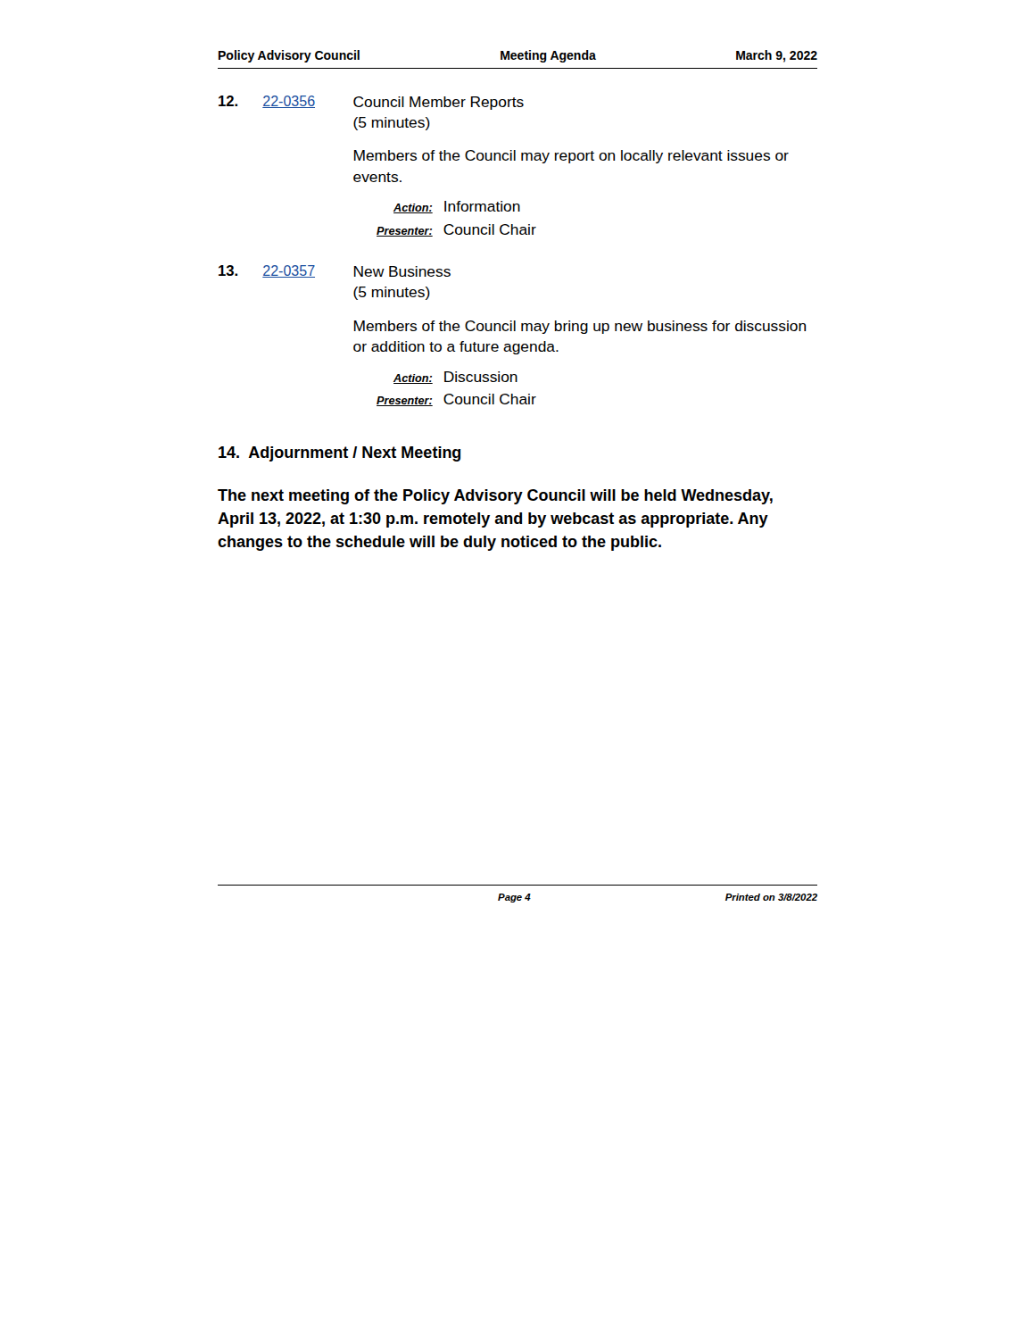Policy Advisory Council
Meeting Agenda
March 9, 2022
12.
22-0356
Council Member Reports
(5 minutes)
Members of the Council may report on locally relevant issues or events.
Action:
Information
Presenter:
Council Chair
13.
22-0357
New Business
(5 minutes)
Members of the Council may bring up new business for discussion or addition to a future agenda.
Action:
Discussion
Presenter:
Council Chair
14. Adjournment / Next Meeting
The next meeting of the Policy Advisory Council will be held Wednesday, April 13, 2022, at 1:30 p.m. remotely and by webcast as appropriate. Any changes to the schedule will be duly noticed to the public.
Page 4
Printed on 3/8/2022